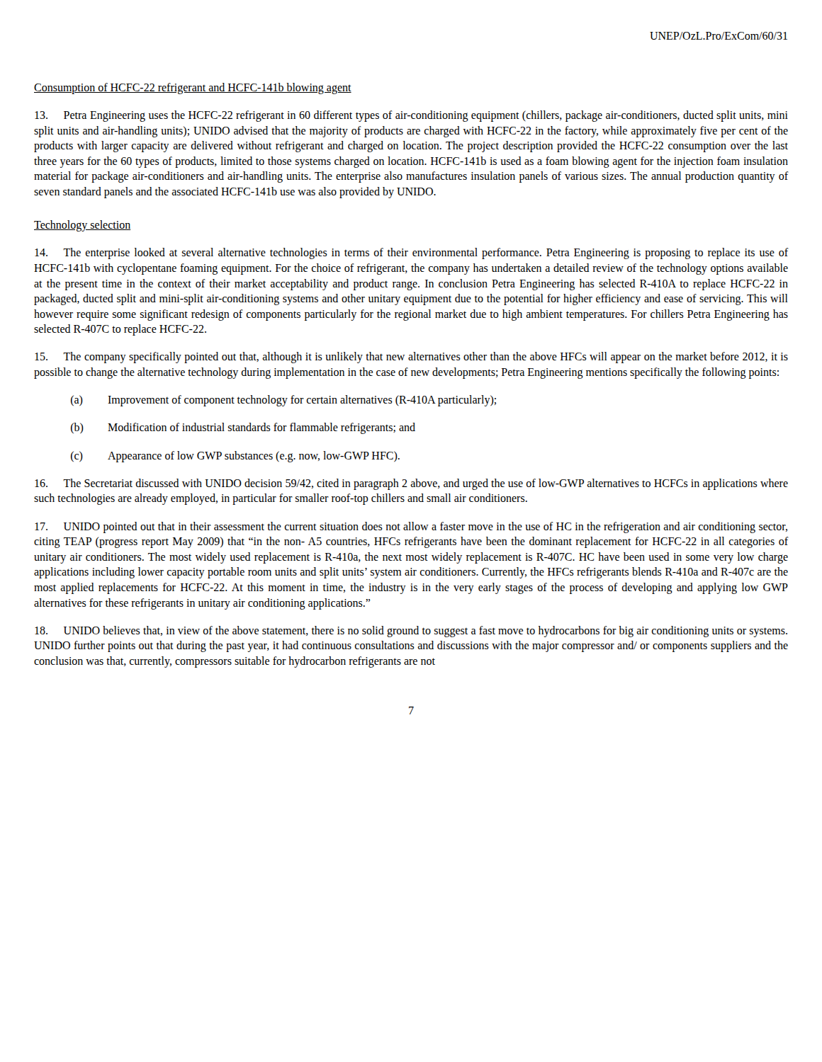UNEP/OzL.Pro/ExCom/60/31
Consumption of HCFC-22 refrigerant and HCFC-141b blowing agent
13. Petra Engineering uses the HCFC-22 refrigerant in 60 different types of air-conditioning equipment (chillers, package air-conditioners, ducted split units, mini split units and air-handling units); UNIDO advised that the majority of products are charged with HCFC-22 in the factory, while approximately five per cent of the products with larger capacity are delivered without refrigerant and charged on location. The project description provided the HCFC-22 consumption over the last three years for the 60 types of products, limited to those systems charged on location. HCFC-141b is used as a foam blowing agent for the injection foam insulation material for package air-conditioners and air-handling units. The enterprise also manufactures insulation panels of various sizes. The annual production quantity of seven standard panels and the associated HCFC-141b use was also provided by UNIDO.
Technology selection
14. The enterprise looked at several alternative technologies in terms of their environmental performance. Petra Engineering is proposing to replace its use of HCFC-141b with cyclopentane foaming equipment. For the choice of refrigerant, the company has undertaken a detailed review of the technology options available at the present time in the context of their market acceptability and product range. In conclusion Petra Engineering has selected R-410A to replace HCFC-22 in packaged, ducted split and mini-split air-conditioning systems and other unitary equipment due to the potential for higher efficiency and ease of servicing. This will however require some significant redesign of components particularly for the regional market due to high ambient temperatures. For chillers Petra Engineering has selected R-407C to replace HCFC-22.
15. The company specifically pointed out that, although it is unlikely that new alternatives other than the above HFCs will appear on the market before 2012, it is possible to change the alternative technology during implementation in the case of new developments; Petra Engineering mentions specifically the following points:
(a) Improvement of component technology for certain alternatives (R-410A particularly);
(b) Modification of industrial standards for flammable refrigerants; and
(c) Appearance of low GWP substances (e.g. now, low-GWP HFC).
16. The Secretariat discussed with UNIDO decision 59/42, cited in paragraph 2 above, and urged the use of low-GWP alternatives to HCFCs in applications where such technologies are already employed, in particular for smaller roof-top chillers and small air conditioners.
17. UNIDO pointed out that in their assessment the current situation does not allow a faster move in the use of HC in the refrigeration and air conditioning sector, citing TEAP (progress report May 2009) that “in the non- A5 countries, HFCs refrigerants have been the dominant replacement for HCFC-22 in all categories of unitary air conditioners. The most widely used replacement is R-410a, the next most widely replacement is R-407C. HC have been used in some very low charge applications including lower capacity portable room units and split units’ system air conditioners. Currently, the HFCs refrigerants blends R-410a and R-407c are the most applied replacements for HCFC-22. At this moment in time, the industry is in the very early stages of the process of developing and applying low GWP alternatives for these refrigerants in unitary air conditioning applications.”
18. UNIDO believes that, in view of the above statement, there is no solid ground to suggest a fast move to hydrocarbons for big air conditioning units or systems. UNIDO further points out that during the past year, it had continuous consultations and discussions with the major compressor and/ or components suppliers and the conclusion was that, currently, compressors suitable for hydrocarbon refrigerants are not
7